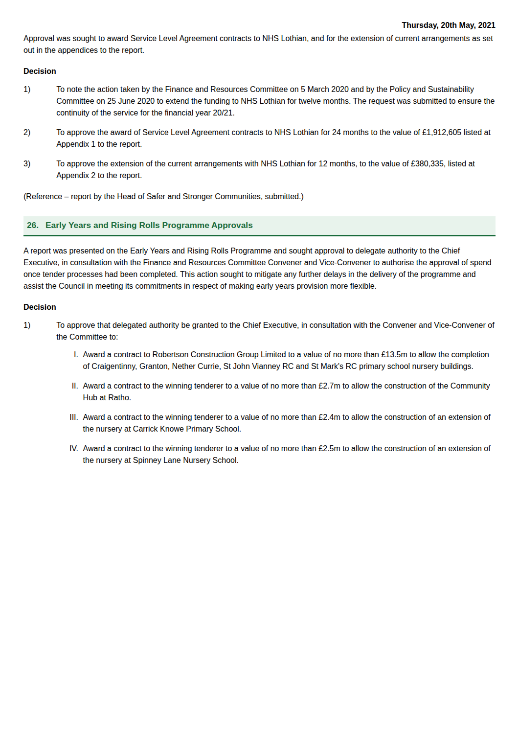Thursday, 20th May, 2021
Approval was sought to award Service Level Agreement contracts to NHS Lothian, and for the extension of current arrangements as set out in the appendices to the report.
Decision
1) To note the action taken by the Finance and Resources Committee on 5 March 2020 and by the Policy and Sustainability Committee on 25 June 2020 to extend the funding to NHS Lothian for twelve months. The request was submitted to ensure the continuity of the service for the financial year 20/21.
2) To approve the award of Service Level Agreement contracts to NHS Lothian for 24 months to the value of £1,912,605 listed at Appendix 1 to the report.
3) To approve the extension of the current arrangements with NHS Lothian for 12 months, to the value of £380,335, listed at Appendix 2 to the report.
(Reference – report by the Head of Safer and Stronger Communities, submitted.)
26. Early Years and Rising Rolls Programme Approvals
A report was presented on the Early Years and Rising Rolls Programme and sought approval to delegate authority to the Chief Executive, in consultation with the Finance and Resources Committee Convener and Vice-Convener to authorise the approval of spend once tender processes had been completed. This action sought to mitigate any further delays in the delivery of the programme and assist the Council in meeting its commitments in respect of making early years provision more flexible.
Decision
1) To approve that delegated authority be granted to the Chief Executive, in consultation with the Convener and Vice-Convener of the Committee to:
I. Award a contract to Robertson Construction Group Limited to a value of no more than £13.5m to allow the completion of Craigentinny, Granton, Nether Currie, St John Vianney RC and St Mark's RC primary school nursery buildings.
II. Award a contract to the winning tenderer to a value of no more than £2.7m to allow the construction of the Community Hub at Ratho.
III. Award a contract to the winning tenderer to a value of no more than £2.4m to allow the construction of an extension of the nursery at Carrick Knowe Primary School.
IV. Award a contract to the winning tenderer to a value of no more than £2.5m to allow the construction of an extension of the nursery at Spinney Lane Nursery School.